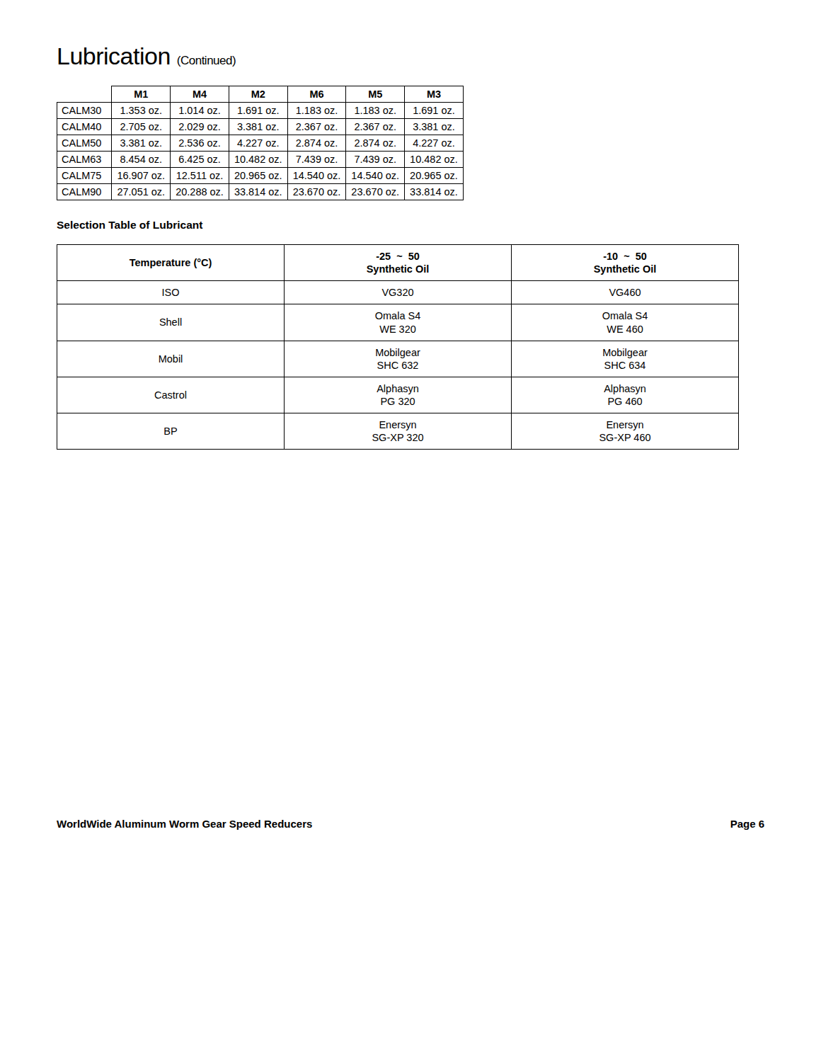Lubrication (Continued)
| | M1 | M4 | M2 | M6 | M5 | M3 |
| --- | --- | --- | --- | --- | --- | --- |
| CALM30 | 1.353 oz. | 1.014 oz. | 1.691 oz. | 1.183 oz. | 1.183 oz. | 1.691 oz. |
| CALM40 | 2.705 oz. | 2.029 oz. | 3.381 oz. | 2.367 oz. | 2.367 oz. | 3.381 oz. |
| CALM50 | 3.381 oz. | 2.536 oz. | 4.227 oz. | 2.874 oz. | 2.874 oz. | 4.227 oz. |
| CALM63 | 8.454 oz. | 6.425 oz. | 10.482 oz. | 7.439 oz. | 7.439 oz. | 10.482 oz. |
| CALM75 | 16.907 oz. | 12.511 oz. | 20.965 oz. | 14.540 oz. | 14.540 oz. | 20.965 oz. |
| CALM90 | 27.051 oz. | 20.288 oz. | 33.814 oz. | 23.670 oz. | 23.670 oz. | 33.814 oz. |
Selection Table of Lubricant
| Temperature (°C) | -25 ~ 50 Synthetic Oil | -10 ~ 50 Synthetic Oil |
| --- | --- | --- |
| ISO | VG320 | VG460 |
| Shell | Omala S4 WE 320 | Omala S4 WE 460 |
| Mobil | Mobilgear SHC 632 | Mobilgear SHC 634 |
| Castrol | Alphasyn PG 320 | Alphasyn PG 460 |
| BP | Enersyn SG-XP 320 | Enersyn SG-XP 460 |
WorldWide Aluminum Worm Gear Speed Reducers Page 6